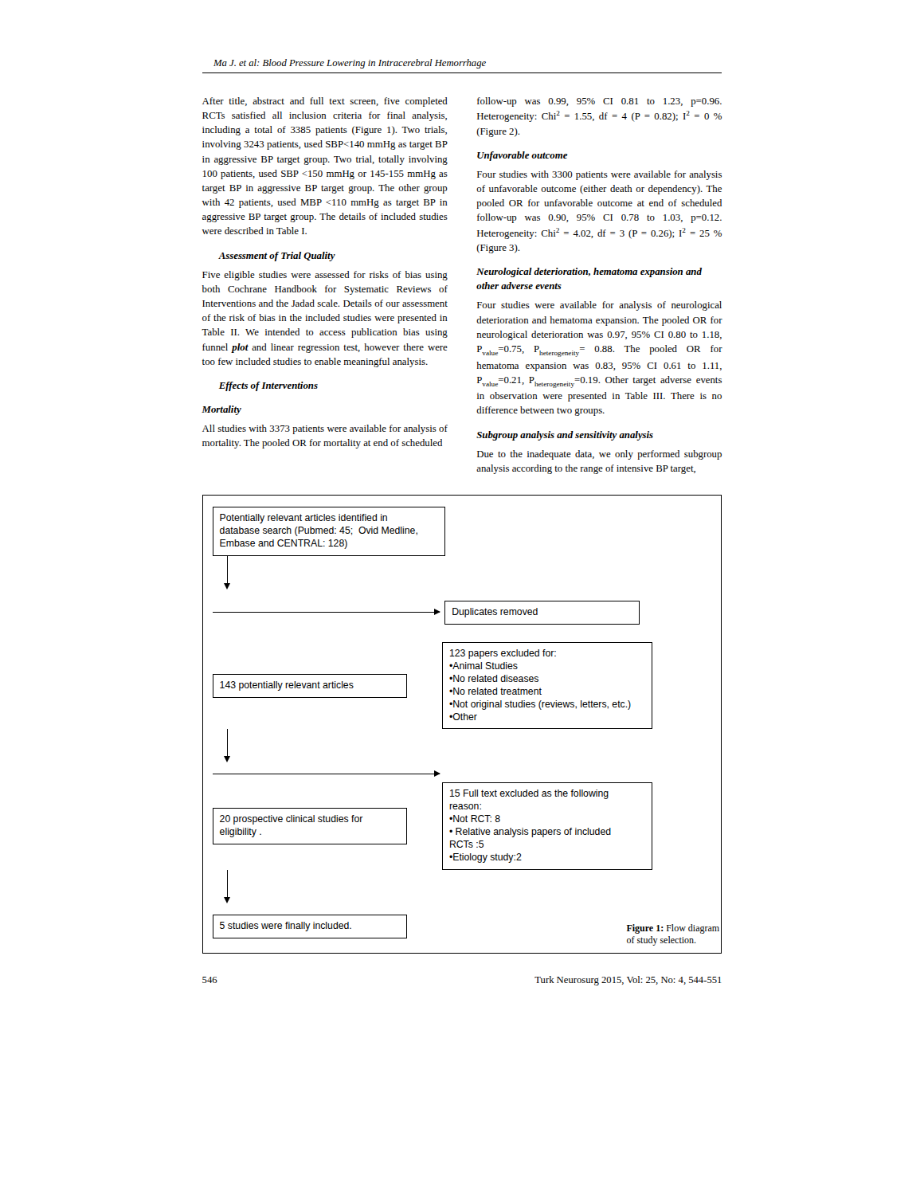Ma J. et al: Blood Pressure Lowering in Intracerebral Hemorrhage
After title, abstract and full text screen, five completed RCTs satisfied all inclusion criteria for final analysis, including a total of 3385 patients (Figure 1). Two trials, involving 3243 patients, used SBP<140 mmHg as target BP in aggressive BP target group. Two trial, totally involving 100 patients, used SBP <150 mmHg or 145-155 mmHg as target BP in aggressive BP target group. The other group with 42 patients, used MBP <110 mmHg as target BP in aggressive BP target group. The details of included studies were described in Table I.
Assessment of Trial Quality
Five eligible studies were assessed for risks of bias using both Cochrane Handbook for Systematic Reviews of Interventions and the Jadad scale. Details of our assessment of the risk of bias in the included studies were presented in Table II. We intended to access publication bias using funnel plot and linear regression test, however there were too few included studies to enable meaningful analysis.
Effects of Interventions
Mortality
All studies with 3373 patients were available for analysis of mortality. The pooled OR for mortality at end of scheduled
follow-up was 0.99, 95% CI 0.81 to 1.23, p=0.96. Heterogeneity: Chi2 = 1.55, df = 4 (P = 0.82); I2 = 0 % (Figure 2).
Unfavorable outcome
Four studies with 3300 patients were available for analysis of unfavorable outcome (either death or dependency). The pooled OR for unfavorable outcome at end of scheduled follow-up was 0.90, 95% CI 0.78 to 1.03, p=0.12. Heterogeneity: Chi2 = 4.02, df = 3 (P = 0.26); I2 = 25 % (Figure 3).
Neurological deterioration, hematoma expansion and other adverse events
Four studies were available for analysis of neurological deterioration and hematoma expansion. The pooled OR for neurological deterioration was 0.97, 95% CI 0.80 to 1.18, Pvalue=0.75, Pheterogeneity= 0.88. The pooled OR for hematoma expansion was 0.83, 95% CI 0.61 to 1.11, Pvalue=0.21, Pheterogeneity=0.19. Other target adverse events in observation were presented in Table III. There is no difference between two groups.
Subgroup analysis and sensitivity analysis
Due to the inadequate data, we only performed subgroup analysis according to the range of intensive BP target,
Potentially relevant articles identified in
database search (Pubmed: 45; Ovid Medline,
Embase and CENTRAL: 128)
Duplicates removed
143 potentially relevant articles
123 papers excluded for:
•Animal Studies
•No related diseases
•No related treatment
•Not original studies (reviews, letters, etc.)
•Other
20 prospective clinical studies for
eligibility .
15 Full text excluded as the following
reason:
•Not RCT: 8
• Relative analysis papers of included
RCTs :5
•Etiology study:2
5 studies were finally included.
Figure 1: Flow diagram of study selection.
546
Turk Neurosurg 2015, Vol: 25, No: 4, 544-551